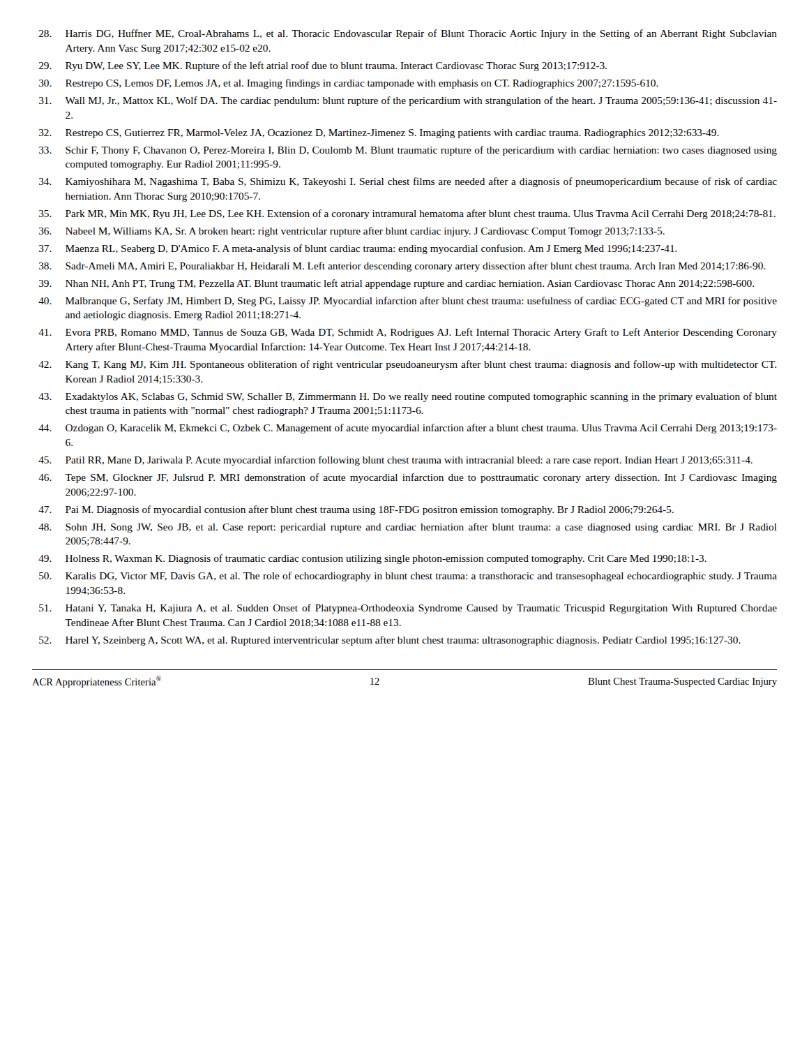Harris DG, Huffner ME, Croal-Abrahams L, et al. Thoracic Endovascular Repair of Blunt Thoracic Aortic Injury in the Setting of an Aberrant Right Subclavian Artery. Ann Vasc Surg 2017;42:302 e15-02 e20.
Ryu DW, Lee SY, Lee MK. Rupture of the left atrial roof due to blunt trauma. Interact Cardiovasc Thorac Surg 2013;17:912-3.
Restrepo CS, Lemos DF, Lemos JA, et al. Imaging findings in cardiac tamponade with emphasis on CT. Radiographics 2007;27:1595-610.
Wall MJ, Jr., Mattox KL, Wolf DA. The cardiac pendulum: blunt rupture of the pericardium with strangulation of the heart. J Trauma 2005;59:136-41; discussion 41-2.
Restrepo CS, Gutierrez FR, Marmol-Velez JA, Ocazionez D, Martinez-Jimenez S. Imaging patients with cardiac trauma. Radiographics 2012;32:633-49.
Schir F, Thony F, Chavanon O, Perez-Moreira I, Blin D, Coulomb M. Blunt traumatic rupture of the pericardium with cardiac herniation: two cases diagnosed using computed tomography. Eur Radiol 2001;11:995-9.
Kamiyoshihara M, Nagashima T, Baba S, Shimizu K, Takeyoshi I. Serial chest films are needed after a diagnosis of pneumopericardium because of risk of cardiac herniation. Ann Thorac Surg 2010;90:1705-7.
Park MR, Min MK, Ryu JH, Lee DS, Lee KH. Extension of a coronary intramural hematoma after blunt chest trauma. Ulus Travma Acil Cerrahi Derg 2018;24:78-81.
Nabeel M, Williams KA, Sr. A broken heart: right ventricular rupture after blunt cardiac injury. J Cardiovasc Comput Tomogr 2013;7:133-5.
Maenza RL, Seaberg D, D'Amico F. A meta-analysis of blunt cardiac trauma: ending myocardial confusion. Am J Emerg Med 1996;14:237-41.
Sadr-Ameli MA, Amiri E, Pouraliakbar H, Heidarali M. Left anterior descending coronary artery dissection after blunt chest trauma. Arch Iran Med 2014;17:86-90.
Nhan NH, Anh PT, Trung TM, Pezzella AT. Blunt traumatic left atrial appendage rupture and cardiac herniation. Asian Cardiovasc Thorac Ann 2014;22:598-600.
Malbranque G, Serfaty JM, Himbert D, Steg PG, Laissy JP. Myocardial infarction after blunt chest trauma: usefulness of cardiac ECG-gated CT and MRI for positive and aetiologic diagnosis. Emerg Radiol 2011;18:271-4.
Evora PRB, Romano MMD, Tannus de Souza GB, Wada DT, Schmidt A, Rodrigues AJ. Left Internal Thoracic Artery Graft to Left Anterior Descending Coronary Artery after Blunt-Chest-Trauma Myocardial Infarction: 14-Year Outcome. Tex Heart Inst J 2017;44:214-18.
Kang T, Kang MJ, Kim JH. Spontaneous obliteration of right ventricular pseudoaneurysm after blunt chest trauma: diagnosis and follow-up with multidetector CT. Korean J Radiol 2014;15:330-3.
Exadaktylos AK, Sclabas G, Schmid SW, Schaller B, Zimmermann H. Do we really need routine computed tomographic scanning in the primary evaluation of blunt chest trauma in patients with "normal" chest radiograph? J Trauma 2001;51:1173-6.
Ozdogan O, Karacelik M, Ekmekci C, Ozbek C. Management of acute myocardial infarction after a blunt chest trauma. Ulus Travma Acil Cerrahi Derg 2013;19:173-6.
Patil RR, Mane D, Jariwala P. Acute myocardial infarction following blunt chest trauma with intracranial bleed: a rare case report. Indian Heart J 2013;65:311-4.
Tepe SM, Glockner JF, Julsrud P. MRI demonstration of acute myocardial infarction due to posttraumatic coronary artery dissection. Int J Cardiovasc Imaging 2006;22:97-100.
Pai M. Diagnosis of myocardial contusion after blunt chest trauma using 18F-FDG positron emission tomography. Br J Radiol 2006;79:264-5.
Sohn JH, Song JW, Seo JB, et al. Case report: pericardial rupture and cardiac herniation after blunt trauma: a case diagnosed using cardiac MRI. Br J Radiol 2005;78:447-9.
Holness R, Waxman K. Diagnosis of traumatic cardiac contusion utilizing single photon-emission computed tomography. Crit Care Med 1990;18:1-3.
Karalis DG, Victor MF, Davis GA, et al. The role of echocardiography in blunt chest trauma: a transthoracic and transesophageal echocardiographic study. J Trauma 1994;36:53-8.
Hatani Y, Tanaka H, Kajiura A, et al. Sudden Onset of Platypnea-Orthodeoxia Syndrome Caused by Traumatic Tricuspid Regurgitation With Ruptured Chordae Tendineae After Blunt Chest Trauma. Can J Cardiol 2018;34:1088 e11-88 e13.
Harel Y, Szeinberg A, Scott WA, et al. Ruptured interventricular septum after blunt chest trauma: ultrasonographic diagnosis. Pediatr Cardiol 1995;16:127-30.
ACR Appropriateness Criteria® 12 Blunt Chest Trauma-Suspected Cardiac Injury